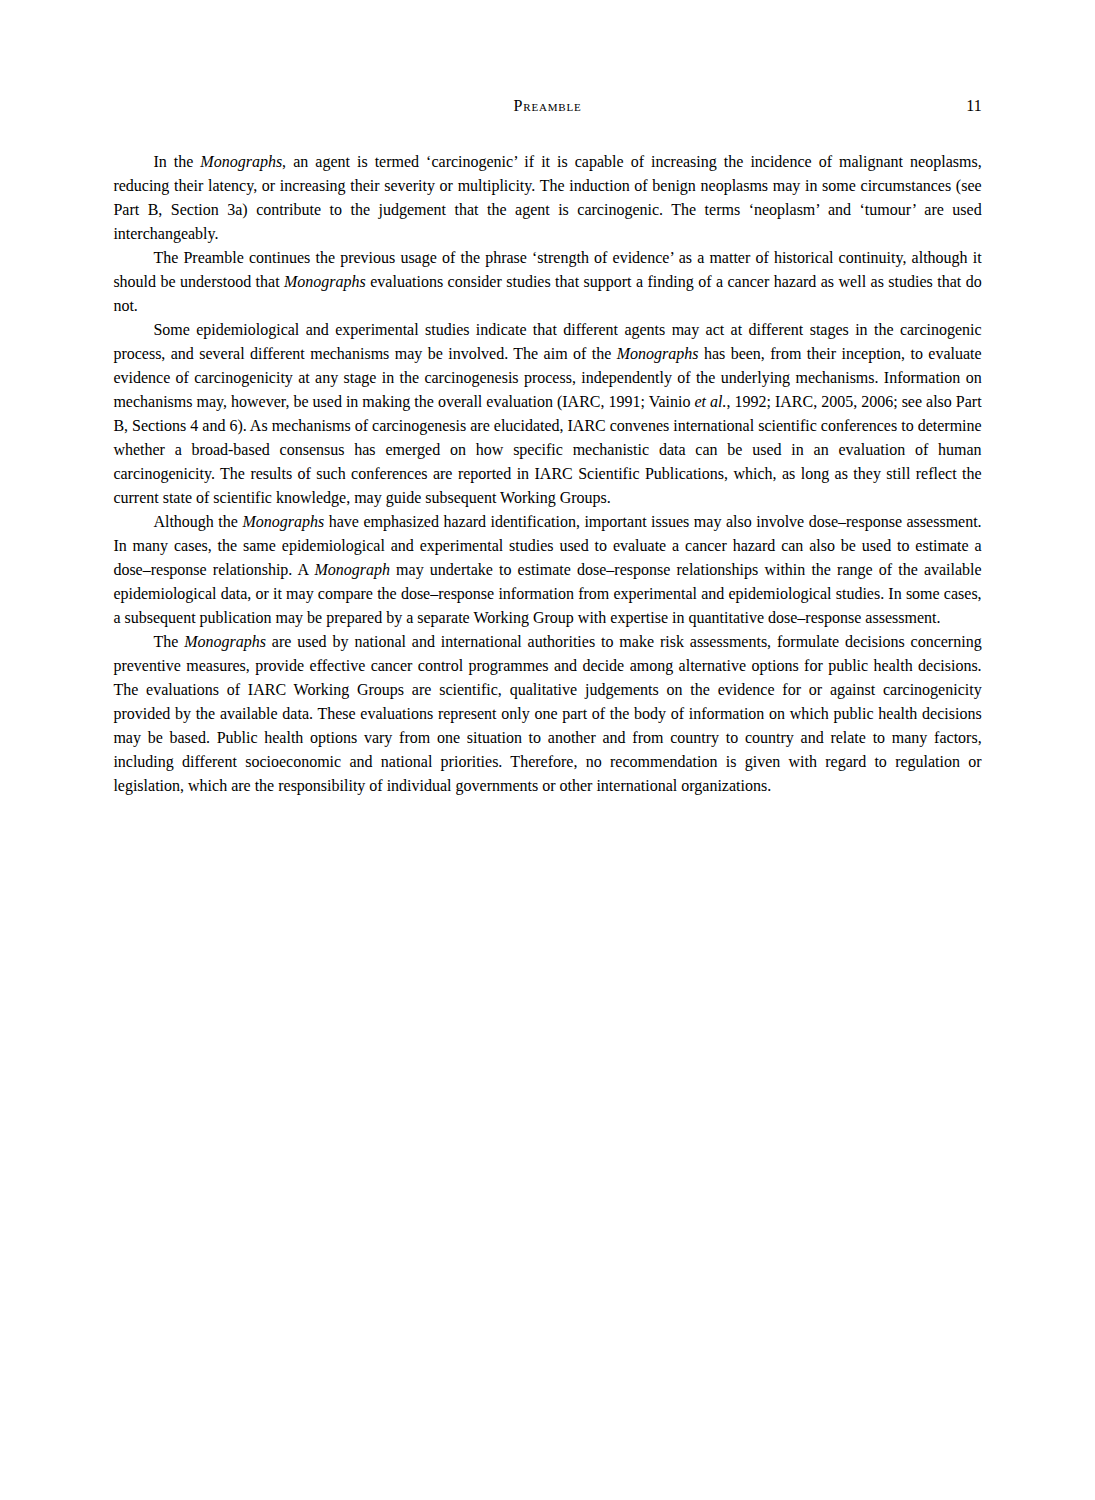Preamble 11
In the Monographs, an agent is termed ‘carcinogenic’ if it is capable of increasing the incidence of malignant neoplasms, reducing their latency, or increasing their severity or multiplicity. The induction of benign neoplasms may in some circumstances (see Part B, Section 3a) contribute to the judgement that the agent is carcinogenic. The terms ‘neoplasm’ and ‘tumour’ are used interchangeably.
The Preamble continues the previous usage of the phrase ‘strength of evidence’ as a matter of historical continuity, although it should be understood that Monographs evaluations consider studies that support a finding of a cancer hazard as well as studies that do not.
Some epidemiological and experimental studies indicate that different agents may act at different stages in the carcinogenic process, and several different mechanisms may be involved. The aim of the Monographs has been, from their inception, to evaluate evidence of carcinogenicity at any stage in the carcinogenesis process, independently of the underlying mechanisms. Information on mechanisms may, however, be used in making the overall evaluation (IARC, 1991; Vainio et al., 1992; IARC, 2005, 2006; see also Part B, Sections 4 and 6). As mechanisms of carcinogenesis are elucidated, IARC convenes international scientific conferences to determine whether a broad-based consensus has emerged on how specific mechanistic data can be used in an evaluation of human carcinogenicity. The results of such conferences are reported in IARC Scientific Publications, which, as long as they still reflect the current state of scientific knowledge, may guide subsequent Working Groups.
Although the Monographs have emphasized hazard identification, important issues may also involve dose–response assessment. In many cases, the same epidemiological and experimental studies used to evaluate a cancer hazard can also be used to estimate a dose–response relationship. A Monograph may undertake to estimate dose–response relationships within the range of the available epidemiological data, or it may compare the dose–response information from experimental and epidemiological studies. In some cases, a subsequent publication may be prepared by a separate Working Group with expertise in quantitative dose–response assessment.
The Monographs are used by national and international authorities to make risk assessments, formulate decisions concerning preventive measures, provide effective cancer control programmes and decide among alternative options for public health decisions. The evaluations of IARC Working Groups are scientific, qualitative judgements on the evidence for or against carcinogenicity provided by the available data. These evaluations represent only one part of the body of information on which public health decisions may be based. Public health options vary from one situation to another and from country to country and relate to many factors, including different socioeconomic and national priorities. Therefore, no recommendation is given with regard to regulation or legislation, which are the responsibility of individual governments or other international organizations.